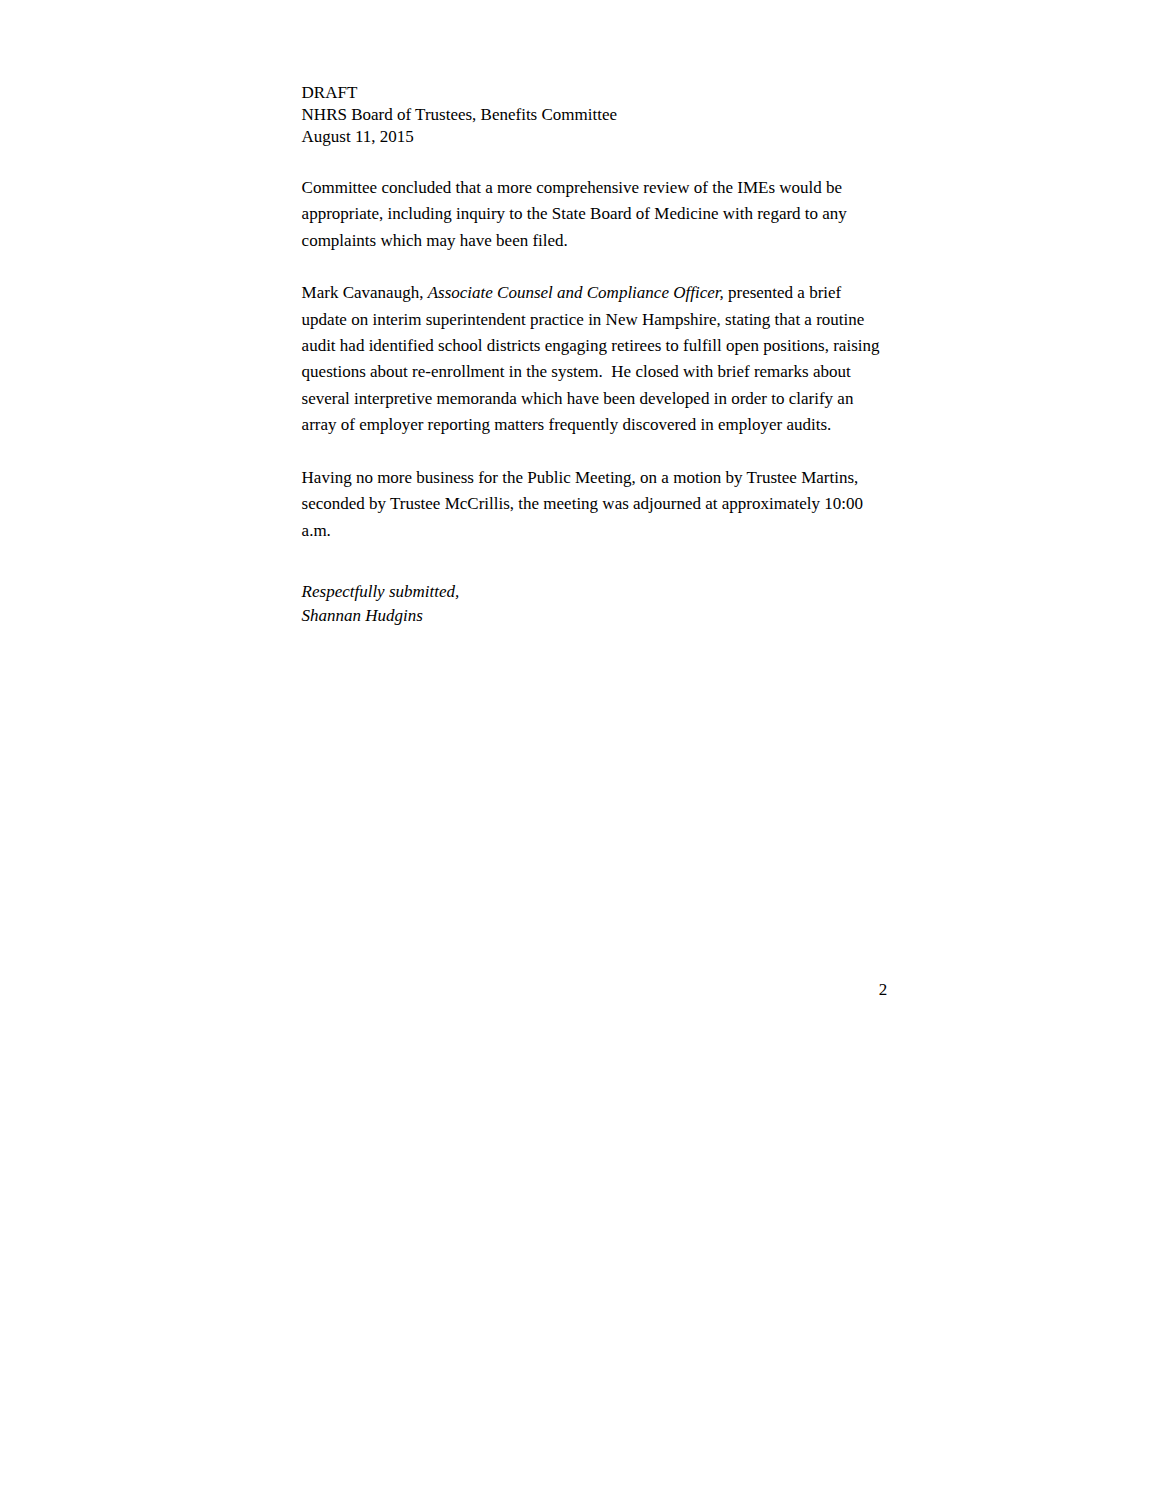DRAFT
NHRS Board of Trustees, Benefits Committee
August 11, 2015
Committee concluded that a more comprehensive review of the IMEs would be appropriate, including inquiry to the State Board of Medicine with regard to any complaints which may have been filed.
Mark Cavanaugh, Associate Counsel and Compliance Officer, presented a brief update on interim superintendent practice in New Hampshire, stating that a routine audit had identified school districts engaging retirees to fulfill open positions, raising questions about re-enrollment in the system. He closed with brief remarks about several interpretive memoranda which have been developed in order to clarify an array of employer reporting matters frequently discovered in employer audits.
Having no more business for the Public Meeting, on a motion by Trustee Martins, seconded by Trustee McCrillis, the meeting was adjourned at approximately 10:00 a.m.
Respectfully submitted,
Shannan Hudgins
2